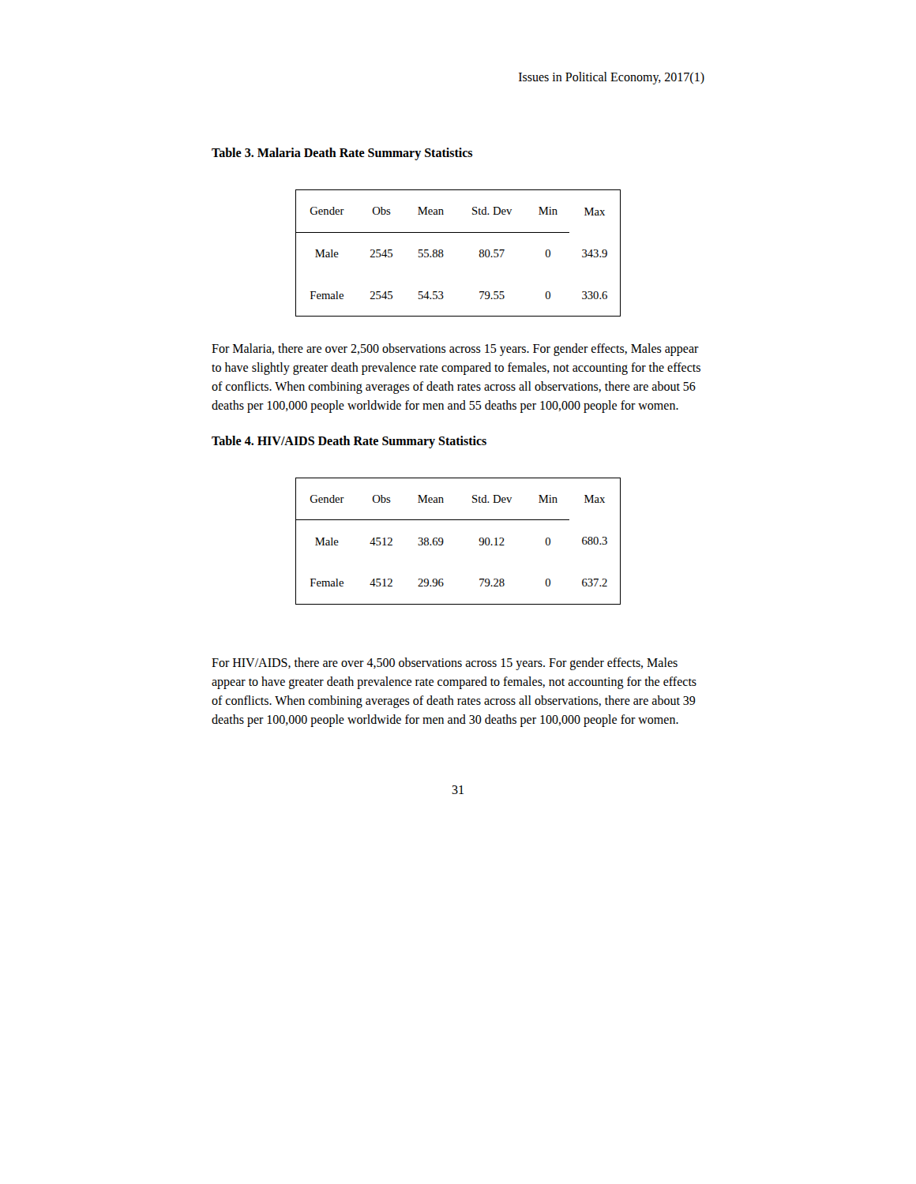Issues in Political Economy, 2017(1)
Table 3. Malaria Death Rate Summary Statistics
| Gender | Obs | Mean | Std. Dev | Min | Max |
| --- | --- | --- | --- | --- | --- |
| Male | 2545 | 55.88 | 80.57 | 0 | 343.9 |
| Female | 2545 | 54.53 | 79.55 | 0 | 330.6 |
For Malaria, there are over 2,500 observations across 15 years. For gender effects, Males appear to have slightly greater death prevalence rate compared to females, not accounting for the effects of conflicts. When combining averages of death rates across all observations, there are about 56 deaths per 100,000 people worldwide for men and 55 deaths per 100,000 people for women.
Table 4. HIV/AIDS Death Rate Summary Statistics
| Gender | Obs | Mean | Std. Dev | Min | Max |
| --- | --- | --- | --- | --- | --- |
| Male | 4512 | 38.69 | 90.12 | 0 | 680.3 |
| Female | 4512 | 29.96 | 79.28 | 0 | 637.2 |
For HIV/AIDS, there are over 4,500 observations across 15 years. For gender effects, Males appear to have greater death prevalence rate compared to females, not accounting for the effects of conflicts. When combining averages of death rates across all observations, there are about 39 deaths per 100,000 people worldwide for men and 30 deaths per 100,000 people for women.
31